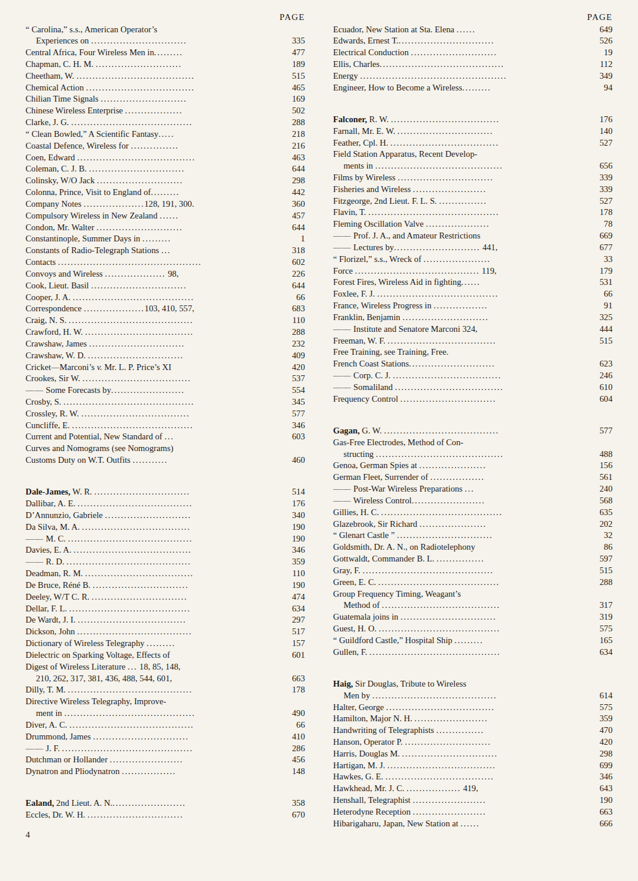PAGE
| “ Carolina,” s.s., American Operator’s | |
| Experiences on .............................. | 335 |
| Central Africa, Four Wireless Men in ......... | 477 |
| Chapman, C. H. M. ........................... | 189 |
| Cheetham, W. ..................................... | 515 |
| Chemical Action .................................. | 465 |
| Chilian Time Signals ........................... | 169 |
| Chinese Wireless Enterprise .................. | 502 |
| Clarke, J. G. ...................................... | 288 |
| “ Clean Bowled,” A Scientific Fantasy ..... | 218 |
| Coastal Defence, Wireless for ............... | 216 |
| Coen, Edward ..................................... | 463 |
| Coleman, C. J. B. .............................. | 644 |
| Colinsky, W/O Jack ........................... | 298 |
| Colonna, Prince, Visit to England of ......... | 442 |
| Company Notes ................... 128, 191, 300. | 360 |
| Compulsory Wireless in New Zealand ...... | 457 |
| Condon, Mr. Walter ........................... | 644 |
| Constantinople, Summer Days in ......... | 1 |
| Constants of Radio-Telegraph Stations ... | 318 |
| Contacts ............................................. | 602 |
| Convoys and Wireless ................... 98, | 226 |
| Cook, Lieut. Basil .............................. | 644 |
| Cooper, J. A. ...................................... | 66 |
| Correspondence ................... 103, 410, 557, | 683 |
| Craig, N. S. ....................................... | 110 |
| Crawford, H. W. .................................. | 288 |
| Crawshaw, James .............................. | 232 |
| Crawshaw, W. D. .............................. | 409 |
| Cricket—Marconi’s v. Mr. L. P. Price’s XI | 420 |
| Crookes, Sir W. .................................. | 537 |
| —— Some Forecasts by ....................... | 554 |
| Crosby, S. ......................................... | 345 |
| Crossley, R. W. .................................. | 577 |
| Cuncliffe, E. ...................................... | 346 |
| Current and Potential, New Standard of ... | 603 |
| Curves and Nomograms (see Nomograms) | |
| Customs Duty on W.T. Outfits ........... | 460 |
| Dale-James, W. R. .............................. | 514 |
| Dallibar, A. E. .................................... | 176 |
| D’Annunzio, Gabriele ........................... | 340 |
| Da Silva, M. A. .................................. | 190 |
| —— M. C. ....................................... | 190 |
| Davies, E. A. ..................................... | 346 |
| —— R. D. ....................................... | 359 |
| Deadman, R. M. .................................. | 110 |
| De Bruce, Réné B. .............................. | 190 |
| Deeley, W/T C. R. .............................. | 474 |
| Dellar, F. L. ...................................... | 634 |
| De Wardt, J. I. .................................. | 297 |
| Dickson, John .................................... | 517 |
| Dictionary of Wireless Telegraphy ......... | 157 |
| Dielectric on Sparking Voltage, Effects of | 601 |
| Digest of Wireless Literature ... 18, 85, 148, | |
| 210, 262, 317, 381, 436, 488, 544, 601, | 663 |
| Dilly, T. M. ....................................... | 178 |
| Directive Wireless Telegraphy, Improve- | |
| ment in ......................................... | 490 |
| Diver, A. C. ....................................... | 66 |
| Drummond, James .............................. | 410 |
| —— J. F. ......................................... | 286 |
| Dutchman or Hollander ....................... | 456 |
| Dynatron and Pliodynatron ................. | 148 |
| Ealand, 2nd Lieut. A. N. ....................... | 358 |
| Eccles, Dr. W. H. .............................. | 670 |
4
PAGE
| Ecuador, New Station at Sta. Elena ...... | 649 |
| Edwards, Ernest T. .............................. | 526 |
| Electrical Conduction ........................... | 19 |
| Ellis, Charles ....................................... | 112 |
| Energy .............................................. | 349 |
| Engineer, How to Become a Wireless ......... | 94 |
| Falconer, R. W. .................................. | 176 |
| Farnall, Mr. E. W. .............................. | 140 |
| Feather, Cpl. H. .................................. | 527 |
| Field Station Apparatus, Recent Develop- | |
| ments in ........................................ | 656 |
| Films by Wireless .............................. | 339 |
| Fisheries and Wireless ....................... | 339 |
| Fitzgeorge, 2nd Lieut. F. L. S. ............... | 527 |
| Flavin, T. ......................................... | 178 |
| Fleming Oscillation Valve .................... | 78 |
| —— Prof. J. A., and Amateur Restrictions | 669 |
| —— Lectures by ........................... 441, | 677 |
| “ Florizel,” s.s., Wreck of ..................... | 33 |
| Force ....................................... 119, | 179 |
| Forest Fires, Wireless Aid in fighting ...... | 531 |
| Foxlee, F. J. ...................................... | 66 |
| France, Wireless Progress in ................. | 91 |
| Franklin, Benjamin ........................... | 325 |
| —— Institute and Senatore Marconi 324, | 444 |
| Freeman, W. F. .................................. | 515 |
| Free Training, see Training, Free. | |
| French Coast Stations ........................... | 623 |
| —— Corp. C. J. .................................. | 246 |
| —— Somaliland .................................. | 610 |
| Frequency Control .............................. | 604 |
| Gagan, G. W. .................................... | 577 |
| Gas-Free Electrodes, Method of Con- | |
| structing ........................................ | 488 |
| Genoa, German Spies at ..................... | 156 |
| German Fleet, Surrender of ................. | 561 |
| —— Post-War Wireless Preparations ... | 240 |
| —— Wireless Control ....................... | 568 |
| Gillies, H. C. ...................................... | 635 |
| Glazebrook, Sir Richard ..................... | 202 |
| “ Glenart Castle ” .............................. | 32 |
| Goldsmith, Dr. A. N., on Radiotelephony | 86 |
| Gottwaldt, Commander B. L. ............... | 597 |
| Gray, F. ......................................... | 515 |
| Green, E. C. ...................................... | 288 |
| Group Frequency Timing, Weagant’s | |
| Method of ..................................... | 317 |
| Guatemala joins in .............................. | 319 |
| Guest, H. O. ...................................... | 575 |
| “ Guildford Castle,” Hospital Ship ......... | 165 |
| Gullen, F. ......................................... | 634 |
| Haig, Sir Douglas, Tribute to Wireless | |
| Men by ....................................... | 614 |
| Halter, George .................................. | 575 |
| Hamilton, Major N. H. ....................... | 359 |
| Handwriting of Telegraphists ............... | 470 |
| Hanson, Operator P. ........................... | 420 |
| Harris, Douglas M. .............................. | 298 |
| Hartigan, M. J. .................................. | 699 |
| Hawkes, G. E. .................................. | 346 |
| Hawkhead, Mr. J. C. ................. 419, | 643 |
| Henshall, Telegraphist ....................... | 190 |
| Heterodyne Reception ....................... | 663 |
| Hibarigaharu, Japan, New Station at ...... | 666 |